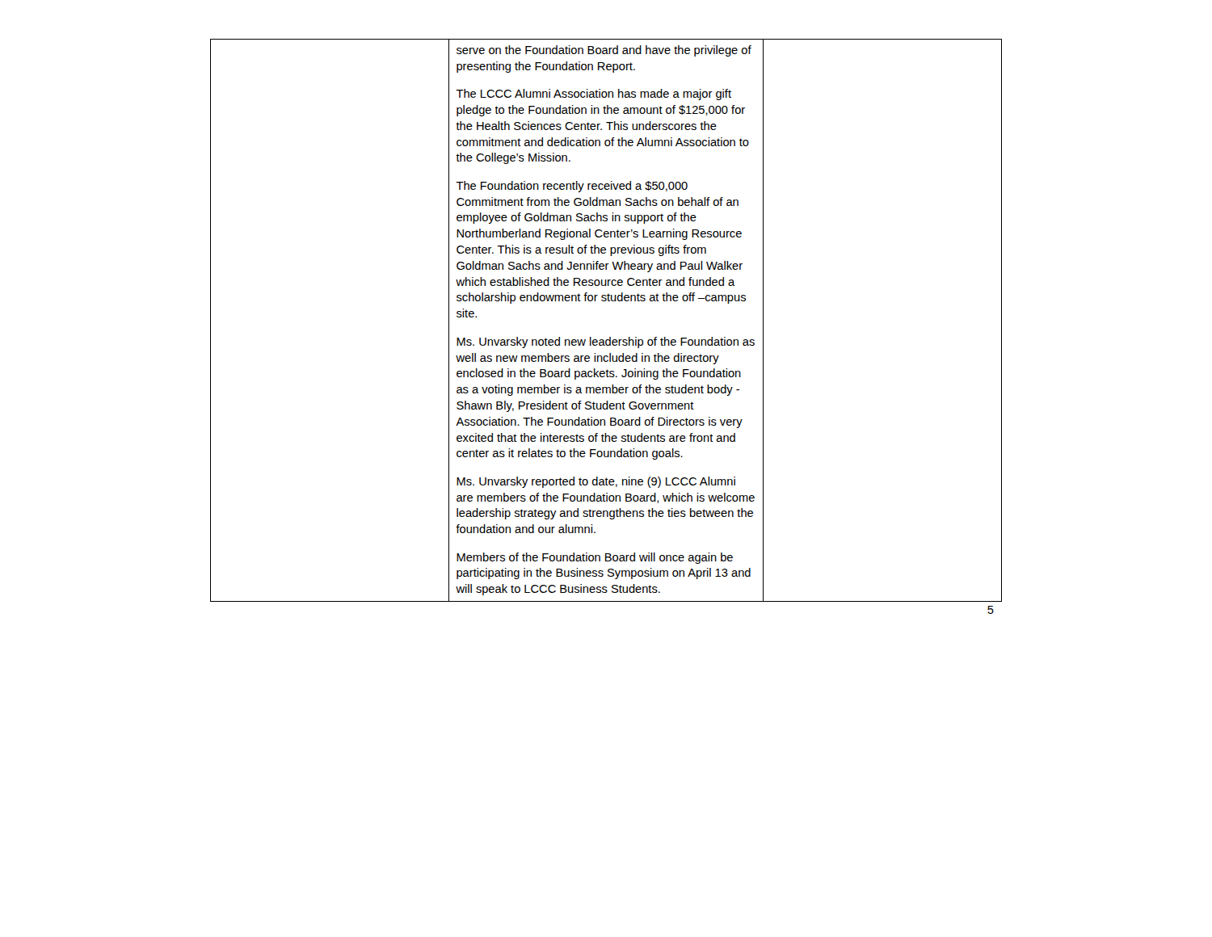| | serve on the Foundation Board and have the privilege of presenting the Foundation Report. The LCCC Alumni Association has made a major gift pledge to the Foundation in the amount of $125,000 for the Health Sciences Center. This underscores the commitment and dedication of the Alumni Association to the College’s Mission. The Foundation recently received a $50,000 Commitment from the Goldman Sachs on behalf of an employee of Goldman Sachs in support of the Northumberland Regional Center’s Learning Resource Center. This is a result of the previous gifts from Goldman Sachs and Jennifer Wheary and Paul Walker which established the Resource Center and funded a scholarship endowment for students at the off –campus site. Ms. Unvarsky noted new leadership of the Foundation as well as new members are included in the directory enclosed in the Board packets. Joining the Foundation as a voting member is a member of the student body - Shawn Bly, President of Student Government Association. The Foundation Board of Directors is very excited that the interests of the students are front and center as it relates to the Foundation goals. Ms. Unvarsky reported to date, nine (9) LCCC Alumni are members of the Foundation Board, which is welcome leadership strategy and strengthens the ties between the foundation and our alumni. Members of the Foundation Board will once again be participating in the Business Symposium on April 13 and will speak to LCCC Business Students. | |
5